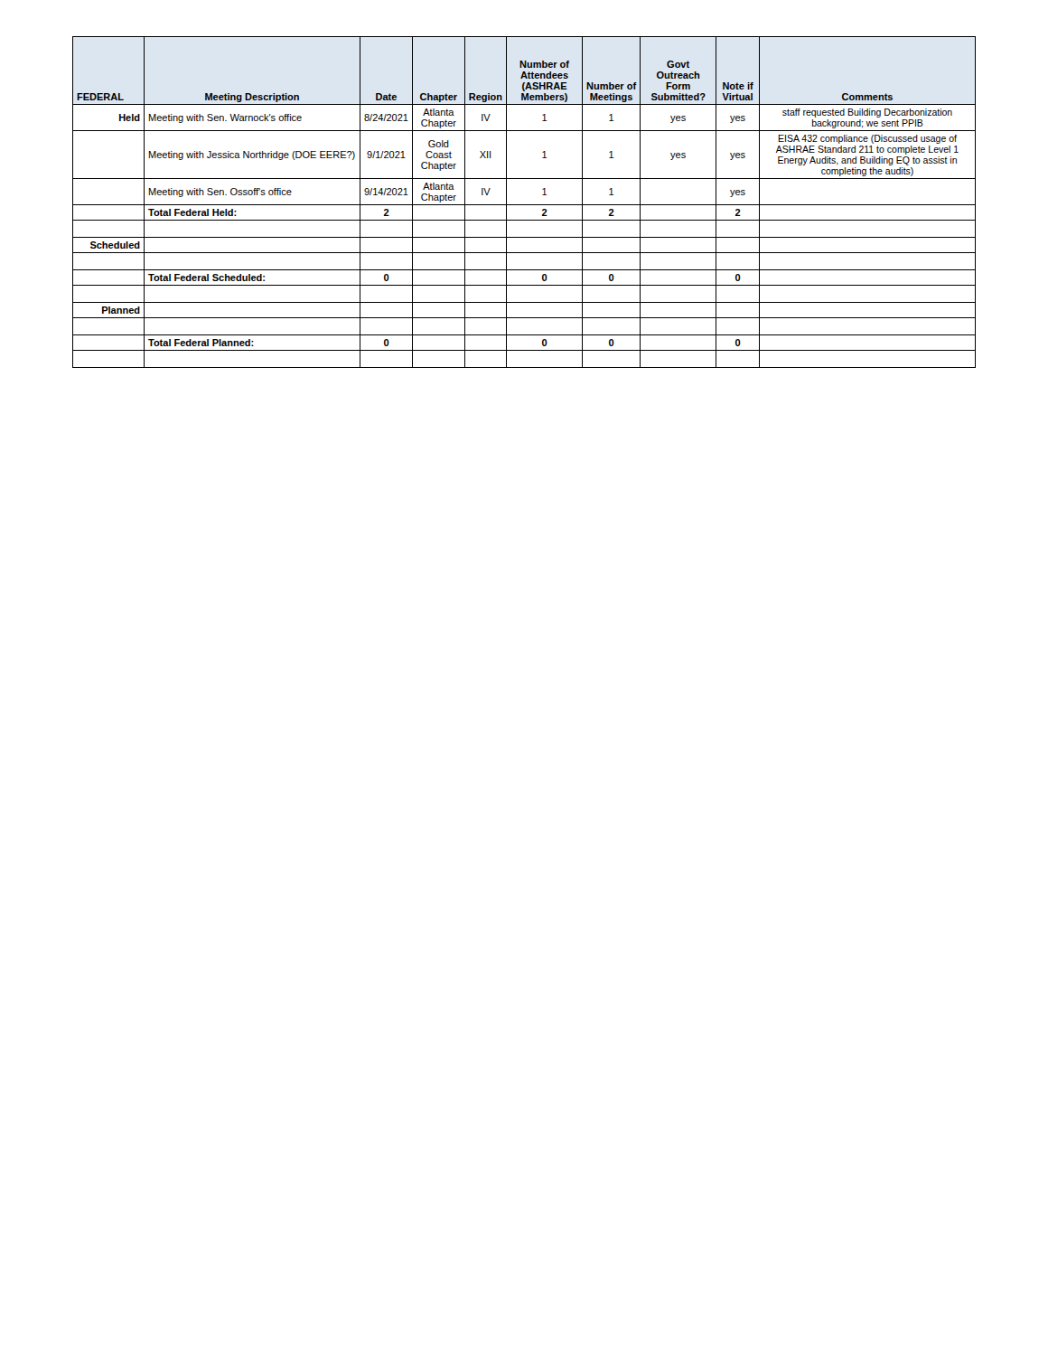| FEDERAL | Meeting Description | Date | Chapter | Region | Number of Attendees (ASHRAE Members) | Number of Meetings | Govt Outreach Form Submitted? | Note if Virtual | Comments |
| --- | --- | --- | --- | --- | --- | --- | --- | --- | --- |
| Held | Meeting with Sen. Warnock's office | 8/24/2021 | Atlanta Chapter | IV | 1 | 1 | yes | yes | staff requested Building Decarbonization background; we sent PPIB |
| | Meeting with Jessica Northridge (DOE EERE?) | 9/1/2021 | Gold Coast Chapter | XII | 1 | 1 | yes | yes | EISA 432 compliance (Discussed usage of ASHRAE Standard 211 to complete Level 1 Energy Audits, and Building EQ to assist in completing the audits) |
| | Meeting with Sen. Ossoff's office | 9/14/2021 | Atlanta Chapter | IV | 1 | 1 | | yes | |
| | Total Federal Held: | 2 | | | 2 | 2 | | 2 | |
| Scheduled | | | | | | | | | |
| | Total Federal Scheduled: | 0 | | | 0 | 0 | | 0 | |
| Planned | | | | | | | | | |
| | Total Federal Planned: | 0 | | | 0 | 0 | | 0 | |